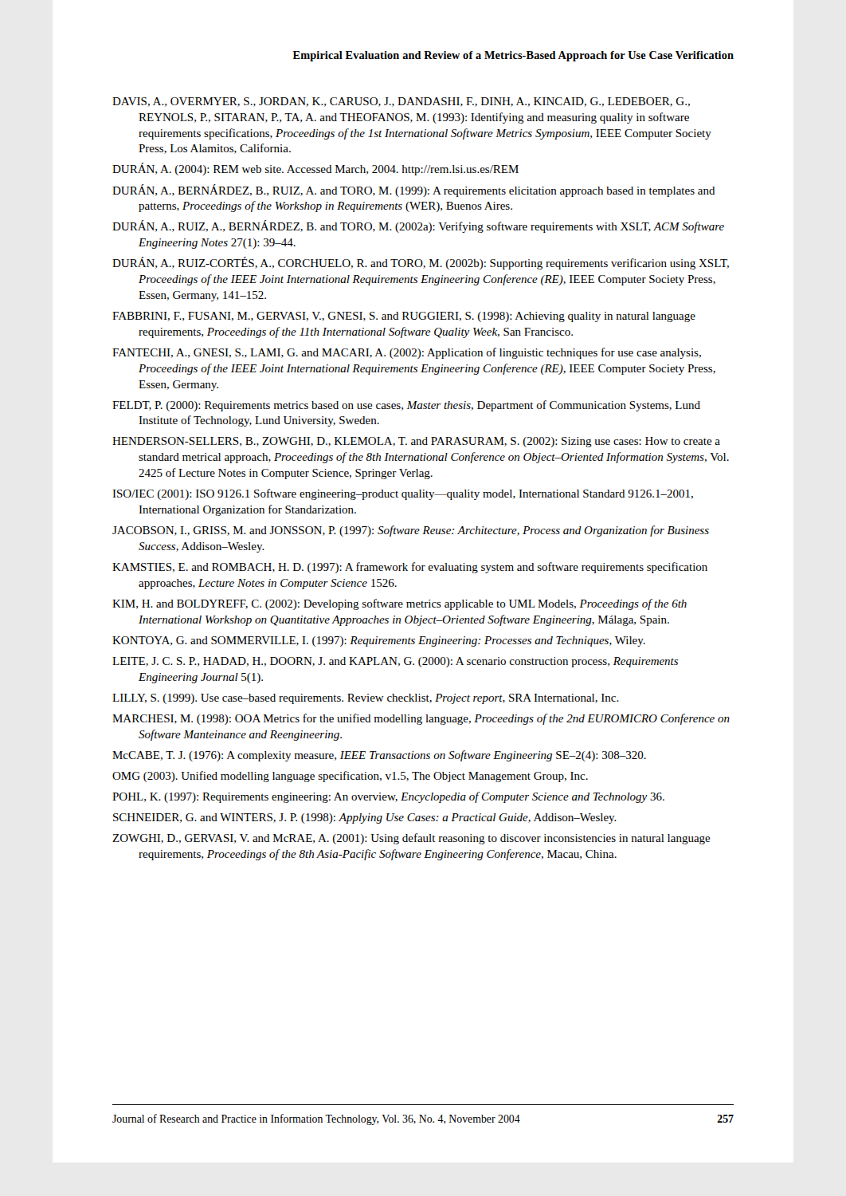Empirical Evaluation and Review of a Metrics-Based Approach for Use Case Verification
DAVIS, A., OVERMYER, S., JORDAN, K., CARUSO, J., DANDASHI, F., DINH, A., KINCAID, G., LEDEBOER, G., REYNOLS, P., SITARAN, P., TA, A. and THEOFANOS, M. (1993): Identifying and measuring quality in software requirements specifications, Proceedings of the 1st International Software Metrics Symposium, IEEE Computer Society Press, Los Alamitos, California.
DURÁN, A. (2004): REM web site. Accessed March, 2004. http://rem.lsi.us.es/REM
DURÁN, A., BERNÁRDEZ, B., RUIZ, A. and TORO, M. (1999): A requirements elicitation approach based in templates and patterns, Proceedings of the Workshop in Requirements (WER), Buenos Aires.
DURÁN, A., RUIZ, A., BERNÁRDEZ, B. and TORO, M. (2002a): Verifying software requirements with XSLT, ACM Software Engineering Notes 27(1): 39–44.
DURÁN, A., RUIZ-CORTÉS, A., CORCHUELO, R. and TORO, M. (2002b): Supporting requirements verificarion using XSLT, Proceedings of the IEEE Joint International Requirements Engineering Conference (RE), IEEE Computer Society Press, Essen, Germany, 141–152.
FABBRINI, F., FUSANI, M., GERVASI, V., GNESI, S. and RUGGIERI, S. (1998): Achieving quality in natural language requirements, Proceedings of the 11th International Software Quality Week, San Francisco.
FANTECHI, A., GNESI, S., LAMI, G. and MACARI, A. (2002): Application of linguistic techniques for use case analysis, Proceedings of the IEEE Joint International Requirements Engineering Conference (RE), IEEE Computer Society Press, Essen, Germany.
FELDT, P. (2000): Requirements metrics based on use cases, Master thesis, Department of Communication Systems, Lund Institute of Technology, Lund University, Sweden.
HENDERSON-SELLERS, B., ZOWGHI, D., KLEMOLA, T. and PARASURAM, S. (2002): Sizing use cases: How to create a standard metrical approach, Proceedings of the 8th International Conference on Object–Oriented Information Systems, Vol. 2425 of Lecture Notes in Computer Science, Springer Verlag.
ISO/IEC (2001): ISO 9126.1 Software engineering–product quality—quality model, International Standard 9126.1–2001, International Organization for Standarization.
JACOBSON, I., GRISS, M. and JONSSON, P. (1997): Software Reuse: Architecture, Process and Organization for Business Success, Addison–Wesley.
KAMSTIES, E. and ROMBACH, H. D. (1997): A framework for evaluating system and software requirements specification approaches, Lecture Notes in Computer Science 1526.
KIM, H. and BOLDYREFF, C. (2002): Developing software metrics applicable to UML Models, Proceedings of the 6th International Workshop on Quantitative Approaches in Object–Oriented Software Engineering, Málaga, Spain.
KONTOYA, G. and SOMMERVILLE, I. (1997): Requirements Engineering: Processes and Techniques, Wiley.
LEITE, J. C. S. P., HADAD, H., DOORN, J. and KAPLAN, G. (2000): A scenario construction process, Requirements Engineering Journal 5(1).
LILLY, S. (1999). Use case–based requirements. Review checklist, Project report, SRA International, Inc.
MARCHESI, M. (1998): OOA Metrics for the unified modelling language, Proceedings of the 2nd EUROMICRO Conference on Software Manteinance and Reengineering.
McCABE, T. J. (1976): A complexity measure, IEEE Transactions on Software Engineering SE–2(4): 308–320.
OMG (2003). Unified modelling language specification, v1.5, The Object Management Group, Inc.
POHL, K. (1997): Requirements engineering: An overview, Encyclopedia of Computer Science and Technology 36.
SCHNEIDER, G. and WINTERS, J. P. (1998): Applying Use Cases: a Practical Guide, Addison–Wesley.
ZOWGHI, D., GERVASI, V. and McRAE, A. (2001): Using default reasoning to discover inconsistencies in natural language requirements, Proceedings of the 8th Asia-Pacific Software Engineering Conference, Macau, China.
Journal of Research and Practice in Information Technology, Vol. 36, No. 4, November 2004 257